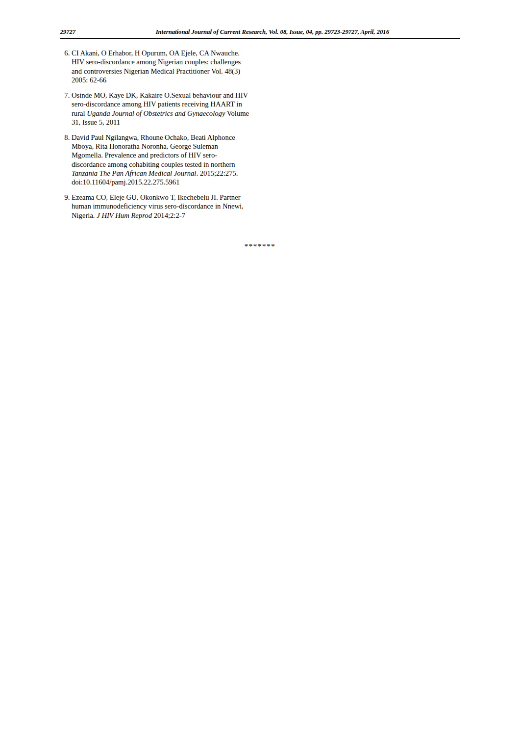29727 International Journal of Current Research, Vol. 08, Issue, 04, pp. 29723-29727, April, 2016
CI Akani, O Erhabor, H Opurum, OA Ejele, CA Nwauche. HIV sero-discordance among Nigerian couples: challenges and controversies Nigerian Medical Practitioner Vol. 48(3) 2005: 62-66
Osinde MO, Kaye DK, Kakaire O.Sexual behaviour and HIV sero-discordance among HIV patients receiving HAART in rural Uganda Journal of Obstetrics and Gynaecology Volume 31, Issue 5, 2011
David Paul Ngilangwa, Rhoune Ochako, Beati Alphonce Mboya, Rita Honoratha Noronha, George Suleman Mgomella. Prevalence and predictors of HIV sero-discordance among cohabiting couples tested in northern Tanzania The Pan African Medical Journal. 2015;22:275. doi:10.11604/pamj.2015.22.275.5961
Ezeama CO, Eleje GU, Okonkwo T, Ikechebelu JI. Partner human immunodeficiency virus sero-discordance in Nnewi, Nigeria. J HIV Hum Reprod 2014;2:2-7
*******